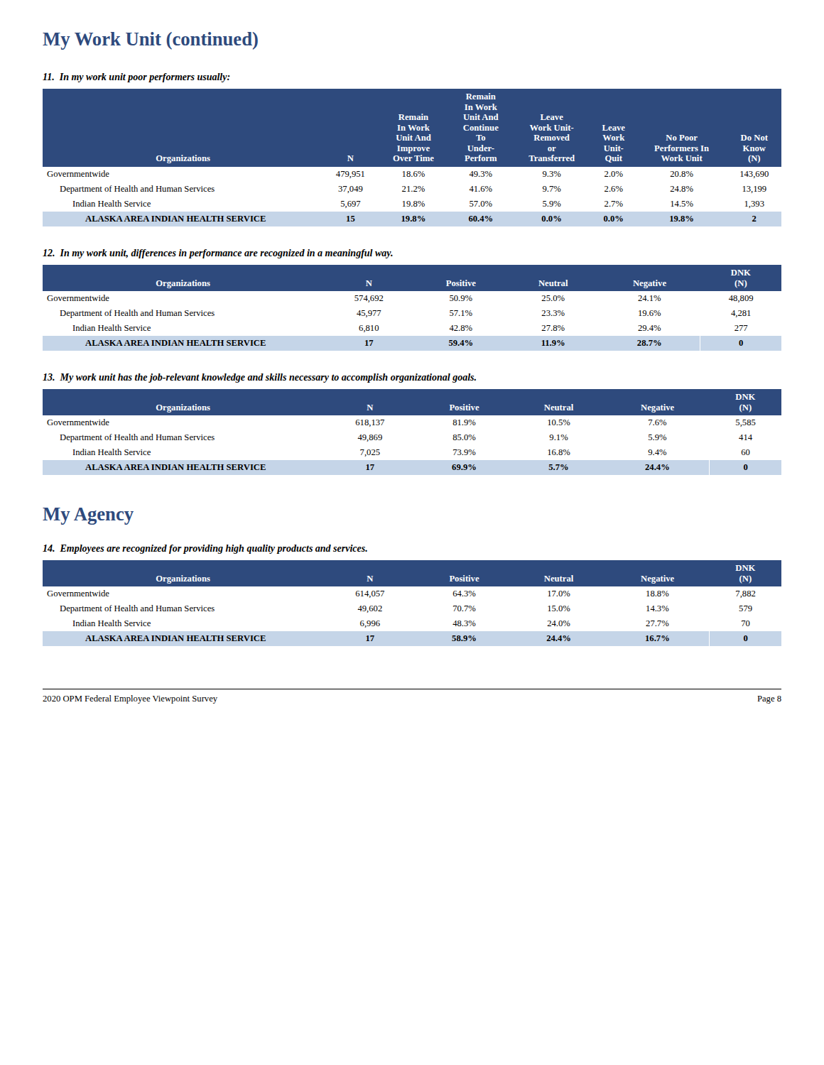My Work Unit (continued)
11. In my work unit poor performers usually:
| Organizations | N | Remain In Work Unit And Improve Over Time | Remain In Work Unit And Continue To Under- Perform | Leave Work Unit- Removed or Transferred | Leave Work Unit- Quit | No Poor Performers In Work Unit | Do Not Know (N) |
| --- | --- | --- | --- | --- | --- | --- | --- |
| Governmentwide | 479,951 | 18.6% | 49.3% | 9.3% | 2.0% | 20.8% | 143,690 |
| Department of Health and Human Services | 37,049 | 21.2% | 41.6% | 9.7% | 2.6% | 24.8% | 13,199 |
| Indian Health Service | 5,697 | 19.8% | 57.0% | 5.9% | 2.7% | 14.5% | 1,393 |
| ALASKA AREA INDIAN HEALTH SERVICE | 15 | 19.8% | 60.4% | 0.0% | 0.0% | 19.8% | 2 |
12. In my work unit, differences in performance are recognized in a meaningful way.
| Organizations | N | Positive | Neutral | Negative | DNK (N) |
| --- | --- | --- | --- | --- | --- |
| Governmentwide | 574,692 | 50.9% | 25.0% | 24.1% | 48,809 |
| Department of Health and Human Services | 45,977 | 57.1% | 23.3% | 19.6% | 4,281 |
| Indian Health Service | 6,810 | 42.8% | 27.8% | 29.4% | 277 |
| ALASKA AREA INDIAN HEALTH SERVICE | 17 | 59.4% | 11.9% | 28.7% | 0 |
13. My work unit has the job-relevant knowledge and skills necessary to accomplish organizational goals.
| Organizations | N | Positive | Neutral | Negative | DNK (N) |
| --- | --- | --- | --- | --- | --- |
| Governmentwide | 618,137 | 81.9% | 10.5% | 7.6% | 5,585 |
| Department of Health and Human Services | 49,869 | 85.0% | 9.1% | 5.9% | 414 |
| Indian Health Service | 7,025 | 73.9% | 16.8% | 9.4% | 60 |
| ALASKA AREA INDIAN HEALTH SERVICE | 17 | 69.9% | 5.7% | 24.4% | 0 |
My Agency
14. Employees are recognized for providing high quality products and services.
| Organizations | N | Positive | Neutral | Negative | DNK (N) |
| --- | --- | --- | --- | --- | --- |
| Governmentwide | 614,057 | 64.3% | 17.0% | 18.8% | 7,882 |
| Department of Health and Human Services | 49,602 | 70.7% | 15.0% | 14.3% | 579 |
| Indian Health Service | 6,996 | 48.3% | 24.0% | 27.7% | 70 |
| ALASKA AREA INDIAN HEALTH SERVICE | 17 | 58.9% | 24.4% | 16.7% | 0 |
2020 OPM Federal Employee Viewpoint Survey Page 8